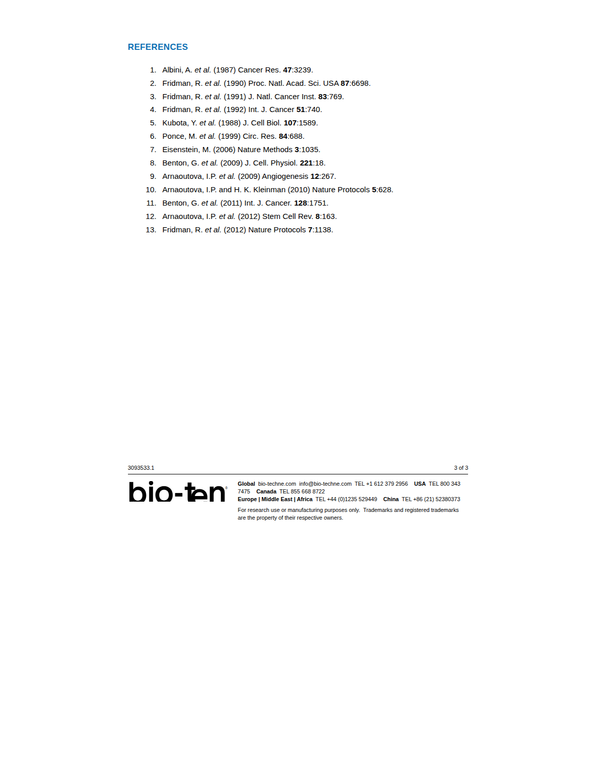References
1. Albini, A. et al. (1987) Cancer Res. 47:3239.
2. Fridman, R. et al. (1990) Proc. Natl. Acad. Sci. USA 87:6698.
3. Fridman, R. et al. (1991) J. Natl. Cancer Inst. 83:769.
4. Fridman, R. et al. (1992) Int. J. Cancer 51:740.
5. Kubota, Y. et al. (1988) J. Cell Biol. 107:1589.
6. Ponce, M. et al. (1999) Circ. Res. 84:688.
7. Eisenstein, M. (2006) Nature Methods 3:1035.
8. Benton, G. et al. (2009) J. Cell. Physiol. 221:18.
9. Arnaoutova, I.P. et al. (2009) Angiogenesis 12:267.
10. Arnaoutova, I.P. and H. K. Kleinman (2010) Nature Protocols 5:628.
11. Benton, G. et al. (2011) Int. J. Cancer. 128:1751.
12. Arnaoutova, I.P. et al. (2012) Stem Cell Rev. 8:163.
13. Fridman, R. et al. (2012) Nature Protocols 7:1138.
3093533.1 3 of 3
®
Global bio-techne.com info@bio-techne.com TEL +1 612 379 2956 USA TEL 800 343 7475 Canada TEL 855 668 8722
Europe | Middle East | Africa TEL +44 (0)1235 529449 China TEL +86 (21) 52380373
For research use or manufacturing purposes only. Trademarks and registered trademarks are the property of their respective owners.